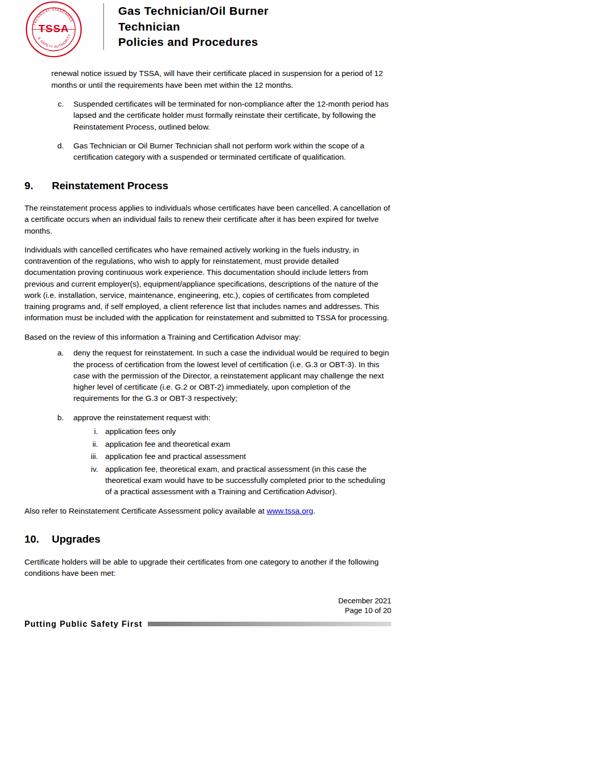TSSA TECHNICAL STANDARDS & SAFETY AUTHORITY
Gas Technician/Oil Burner
Technician
Policies and Procedures
renewal notice issued by TSSA, will have their certificate placed in suspension for a period of 12 months or until the requirements have been met within the 12 months.
Suspended certificates will be terminated for non-compliance after the 12-month period has lapsed and the certificate holder must formally reinstate their certificate, by following the Reinstatement Process, outlined below.
Gas Technician or Oil Burner Technician shall not perform work within the scope of a certification category with a suspended or terminated certificate of qualification.
9. Reinstatement Process
The reinstatement process applies to individuals whose certificates have been cancelled. A cancellation of a certificate occurs when an individual fails to renew their certificate after it has been expired for twelve months.
Individuals with cancelled certificates who have remained actively working in the fuels industry, in contravention of the regulations, who wish to apply for reinstatement, must provide detailed documentation proving continuous work experience. This documentation should include letters from previous and current employer(s), equipment/appliance specifications, descriptions of the nature of the work (i.e. installation, service, maintenance, engineering, etc.), copies of certificates from completed training programs and, if self employed, a client reference list that includes names and addresses. This information must be included with the application for reinstatement and submitted to TSSA for processing.
Based on the review of this information a Training and Certification Advisor may:
deny the request for reinstatement. In such a case the individual would be required to begin the process of certification from the lowest level of certification (i.e. G.3 or OBT-3). In this case with the permission of the Director, a reinstatement applicant may challenge the next higher level of certificate (i.e. G.2 or OBT-2) immediately, upon completion of the requirements for the G.3 or OBT-3 respectively;
approve the reinstatement request with:
application fees only
application fee and theoretical exam
application fee and practical assessment
application fee, theoretical exam, and practical assessment (in this case the theoretical exam would have to be successfully completed prior to the scheduling of a practical assessment with a Training and Certification Advisor).
Also refer to Reinstatement Certificate Assessment policy available at www.tssa.org.
10. Upgrades
Certificate holders will be able to upgrade their certificates from one category to another if the following conditions have been met:
December 2021
Page 10 of 20
Putting Public Safety First